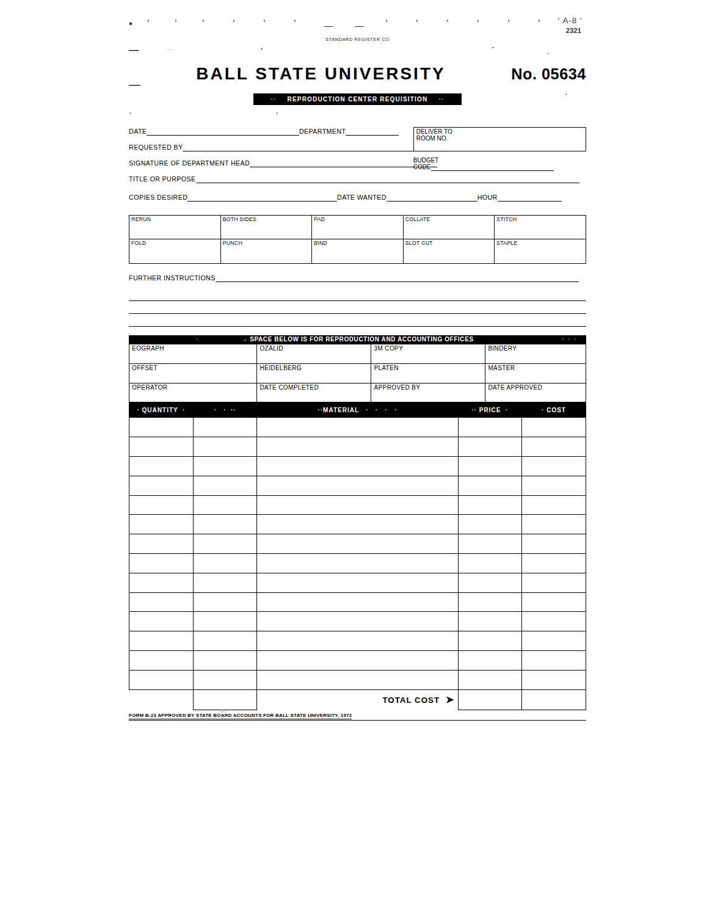• ‘ ‘ ‘ ‘ ‘ ‘ — — ‘ ‘ ‘ ‘ ‘ ‘ ‘ A-8 ‘ 2321
STANDARD REGISTER CO
— · · · · · ·
—
BALL STATE UNIVERSITY
No. 05634
·
·· REPRODUCTION CENTER REQUISITION ··
· ·
DELIVER TO
ROOM NO.
BUDGET
CODE
DATE DEPARTMENT
REQUESTED BY
SIGNATURE OF DEPARTMENT HEAD
TITLE OR PURPOSE
COPIES DESIRED DATE WANTED HOUR
| RERUN | BOTH SIDES | PAD | COLLATE | STITCH |
| FOLD | PUNCH | BIND | SLOT CUT | STAPLE |
FURTHER INSTRUCTIONS
· → SPACE BELOW IS FOR REPRODUCTION AND ACCOUNTING OFFICES · · ·
| EOGRAPH | OZALID | 3M COPY | BINDERY |
| OFFSET | HEIDELBERG | PLATEN | MASTER |
| OPERATOR | DATE COMPLETED | APPROVED BY | DATE APPROVED |
| · QUANTITY · | · · ·· | ··MATERIAL · · · · | ·· PRICE · | · COST |
| --- | --- | --- | --- | --- |
| | | TOTAL COST ➤ | | |
···
FORM B-23 APPROVED BY STATE BOARD ACCOUNTS FOR BALL STATE UNIVERSITY, 1972